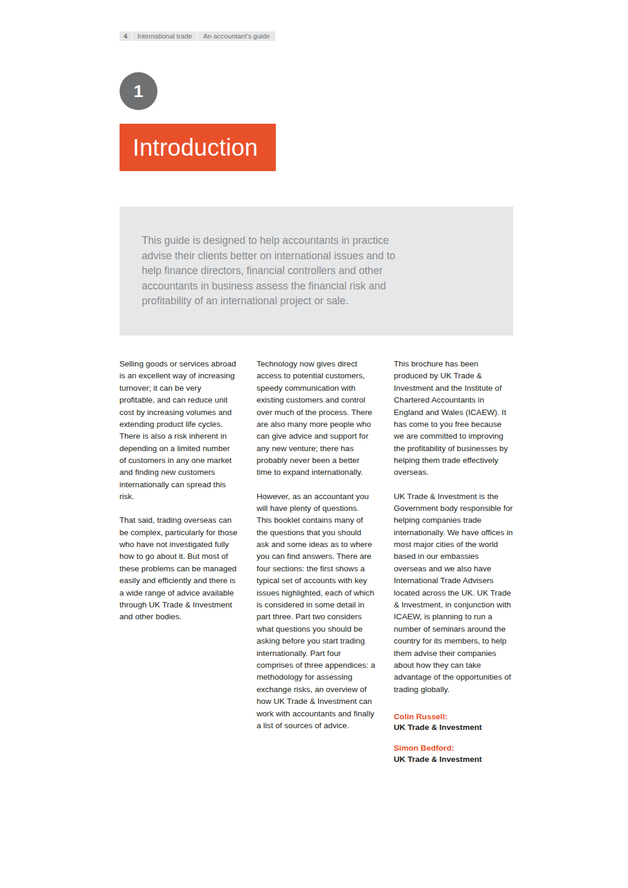4 International trade An accountant’s guide
1
Introduction
This guide is designed to help accountants in practice advise their clients better on international issues and to help finance directors, financial controllers and other accountants in business assess the financial risk and profitability of an international project or sale.
Selling goods or services abroad is an excellent way of increasing turnover; it can be very profitable, and can reduce unit cost by increasing volumes and extending product life cycles. There is also a risk inherent in depending on a limited number of customers in any one market and finding new customers internationally can spread this risk.
That said, trading overseas can be complex, particularly for those who have not investigated fully how to go about it. But most of these problems can be managed easily and efficiently and there is a wide range of advice available through UK Trade & Investment and other bodies.
Technology now gives direct access to potential customers, speedy communication with existing customers and control over much of the process. There are also many more people who can give advice and support for any new venture; there has probably never been a better time to expand internationally.
However, as an accountant you will have plenty of questions. This booklet contains many of the questions that you should ask and some ideas as to where you can find answers. There are four sections: the first shows a typical set of accounts with key issues highlighted, each of which is considered in some detail in part three. Part two considers what questions you should be asking before you start trading internationally. Part four comprises of three appendices: a methodology for assessing exchange risks, an overview of how UK Trade & Investment can work with accountants and finally a list of sources of advice.
This brochure has been produced by UK Trade & Investment and the Institute of Chartered Accountants in England and Wales (ICAEW). It has come to you free because we are committed to improving the profitability of businesses by helping them trade effectively overseas.
UK Trade & Investment is the Government body responsible for helping companies trade internationally. We have offices in most major cities of the world based in our embassies overseas and we also have International Trade Advisers located across the UK. UK Trade & Investment, in conjunction with ICAEW, is planning to run a number of seminars around the country for its members, to help them advise their companies about how they can take advantage of the opportunities of trading globally.
Colin Russell:
UK Trade & Investment
Simon Bedford:
UK Trade & Investment